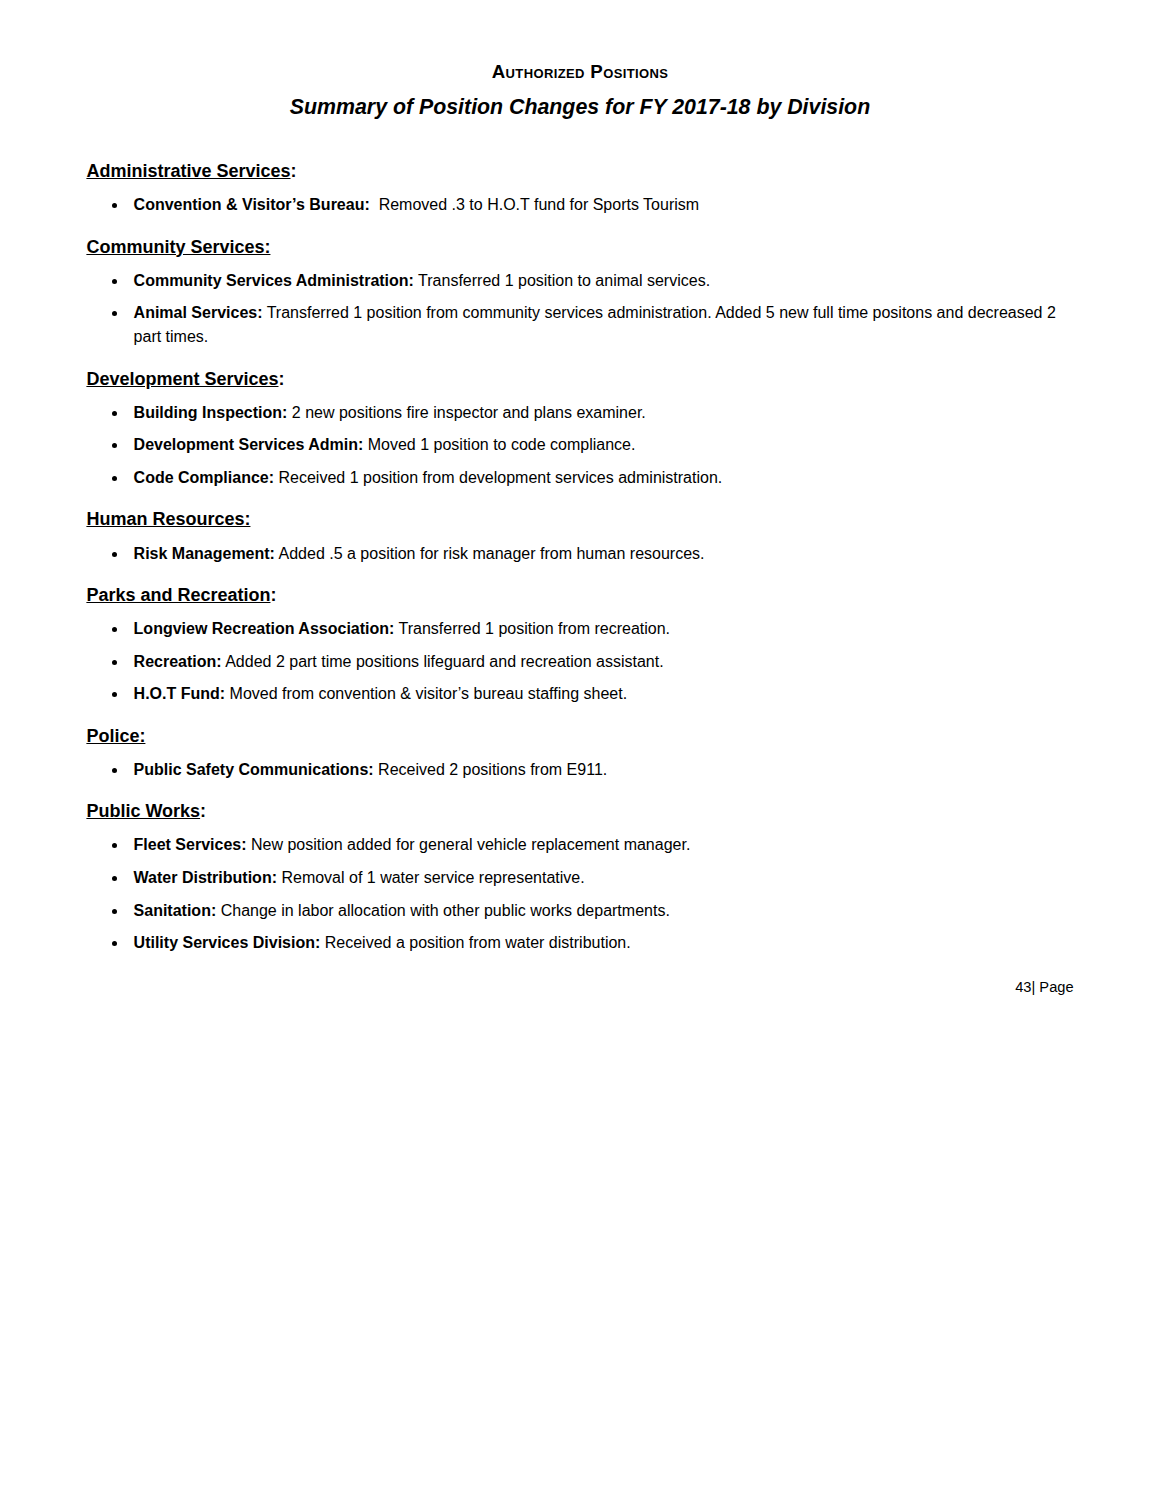Authorized Positions
Summary of Position Changes for FY 2017-18 by Division
Administrative Services:
Convention & Visitor’s Bureau: Removed .3 to H.O.T fund for Sports Tourism
Community Services:
Community Services Administration: Transferred 1 position to animal services.
Animal Services: Transferred 1 position from community services administration. Added 5 new full time positons and decreased 2 part times.
Development Services:
Building Inspection: 2 new positions fire inspector and plans examiner.
Development Services Admin: Moved 1 position to code compliance.
Code Compliance: Received 1 position from development services administration.
Human Resources:
Risk Management: Added .5 a position for risk manager from human resources.
Parks and Recreation:
Longview Recreation Association: Transferred 1 position from recreation.
Recreation: Added 2 part time positions lifeguard and recreation assistant.
H.O.T Fund: Moved from convention & visitor’s bureau staffing sheet.
Police:
Public Safety Communications: Received 2 positions from E911.
Public Works:
Fleet Services: New position added for general vehicle replacement manager.
Water Distribution: Removal of 1 water service representative.
Sanitation: Change in labor allocation with other public works departments.
Utility Services Division: Received a position from water distribution.
43| Page